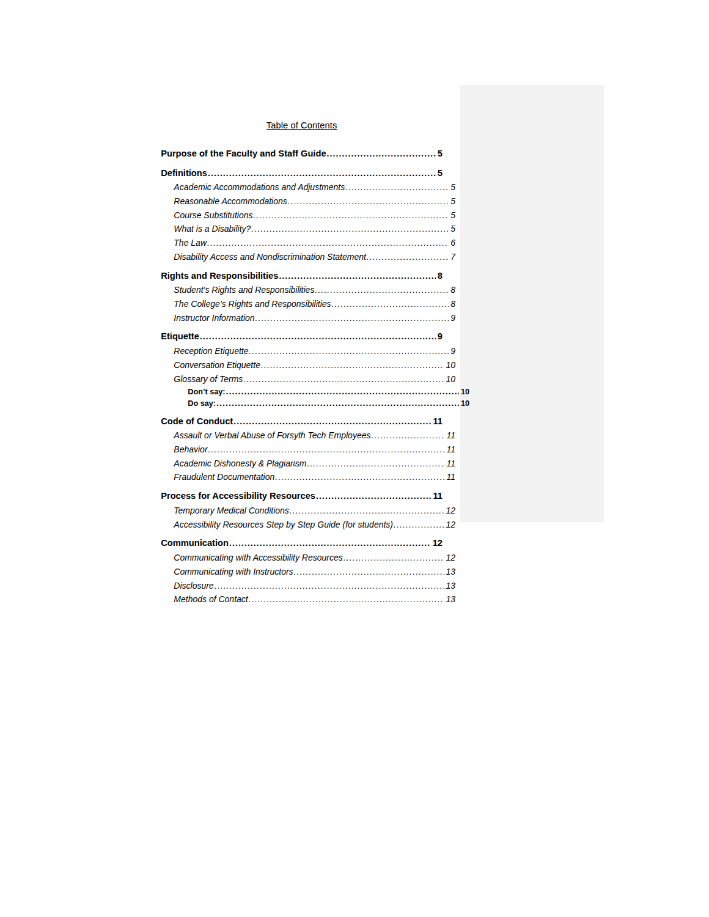Table of Contents
Purpose of the Faculty and Staff Guide .......................................................................................................... 5
Definitions ............................................................................................................................. 5
Academic Accommodations and Adjustments ......................................................................................... 5
Reasonable Accommodations ......................................................................................................... 5
Course Substitutions ..................................................................................................................... 5
What is a Disability? ..................................................................................................................... 5
The Law ................................................................................................................................. 6
Disability Access and Nondiscrimination Statement .................................................................................. 7
Rights and Responsibilities ..................................................................................................... 8
Student’s Rights and Responsibilities ................................................................................................. 8
The College’s Rights and Responsibilities ........................................................................................... 8
Instructor Information .................................................................................................................. 9
Etiquette ............................................................................................................................... 9
Reception Etiquette ..................................................................................................................... 9
Conversation Etiquette ................................................................................................................ 10
Glossary of Terms ....................................................................................................................... 10
Don’t say: ................................................................................................................................. 10
Do say: ..................................................................................................................................... 10
Code of Conduct ..................................................................................................................... 11
Assault or Verbal Abuse of Forsyth Tech Employees ............................................................................. 11
Behavior ................................................................................................................................. 11
Academic Dishonesty & Plagiarism ..................................................................................................... 11
Fraudulent Documentation ............................................................................................................. 11
Process for Accessibility Resources ......................................................................................... 11
Temporary Medical Conditions ....................................................................................................... 12
Accessibility Resources Step by Step Guide (for students) ....................................................................... 12
Communication ....................................................................................................................... 12
Communicating with Accessibility Resources ....................................................................................... 12
Communicating with Instructors ..................................................................................................... 13
Disclosure ............................................................................................................................... 13
Methods of Contact ..................................................................................................................... 13